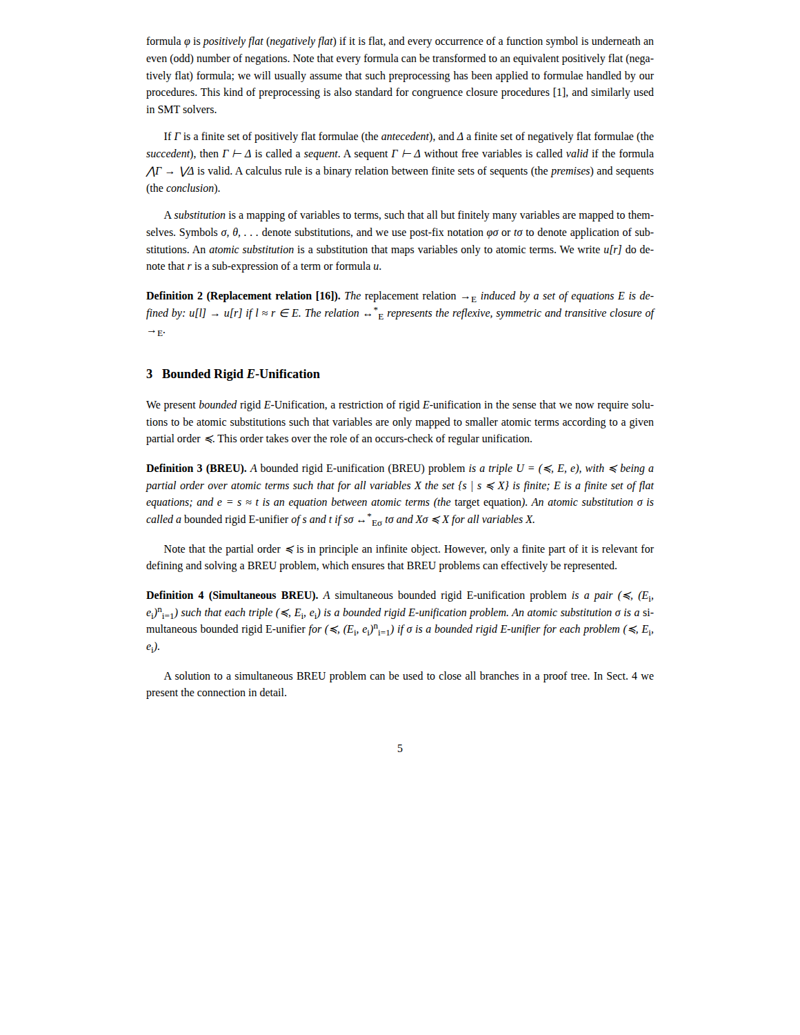formula φ is positively flat (negatively flat) if it is flat, and every occurrence of a function symbol is underneath an even (odd) number of negations. Note that every formula can be transformed to an equivalent positively flat (negatively flat) formula; we will usually assume that such preprocessing has been applied to formulae handled by our procedures. This kind of preprocessing is also standard for congruence closure procedures [1], and similarly used in SMT solvers.
If Γ is a finite set of positively flat formulae (the antecedent), and Δ a finite set of negatively flat formulae (the succedent), then Γ ⊢ Δ is called a sequent. A sequent Γ ⊢ Δ without free variables is called valid if the formula ⋀Γ → ⋁Δ is valid. A calculus rule is a binary relation between finite sets of sequents (the premises) and sequents (the conclusion).
A substitution is a mapping of variables to terms, such that all but finitely many variables are mapped to themselves. Symbols σ, θ, . . . denote substitutions, and we use post-fix notation φσ or tσ to denote application of substitutions. An atomic substitution is a substitution that maps variables only to atomic terms. We write u[r] do denote that r is a sub-expression of a term or formula u.
Definition 2 (Replacement relation [16]). The replacement relation →E induced by a set of equations E is defined by: u[l] → u[r] if l ≈ r ∈ E. The relation ↔*E represents the reflexive, symmetric and transitive closure of →E.
3 Bounded Rigid E-Unification
We present bounded rigid E-Unification, a restriction of rigid E-unification in the sense that we now require solutions to be atomic substitutions such that variables are only mapped to smaller atomic terms according to a given partial order ≼. This order takes over the role of an occurs-check of regular unification.
Definition 3 (BREU). A bounded rigid E-unification (BREU) problem is a triple U = (≼, E, e), with ≼ being a partial order over atomic terms such that for all variables X the set {s | s ≼ X} is finite; E is a finite set of flat equations; and e = s ≈ t is an equation between atomic terms (the target equation). An atomic substitution σ is called a bounded rigid E-unifier of s and t if sσ ↔*Eσ tσ and Xσ ≼ X for all variables X.
Note that the partial order ≼ is in principle an infinite object. However, only a finite part of it is relevant for defining and solving a BREU problem, which ensures that BREU problems can effectively be represented.
Definition 4 (Simultaneous BREU). A simultaneous bounded rigid E-unification problem is a pair (≼, (Ei, ei)ni=1) such that each triple (≼, Ei, ei) is a bounded rigid E-unification problem. An atomic substitution σ is a simultaneous bounded rigid E-unifier for (≼, (Ei, ei)ni=1) if σ is a bounded rigid E-unifier for each problem (≼, Ei, ei).
A solution to a simultaneous BREU problem can be used to close all branches in a proof tree. In Sect. 4 we present the connection in detail.
5